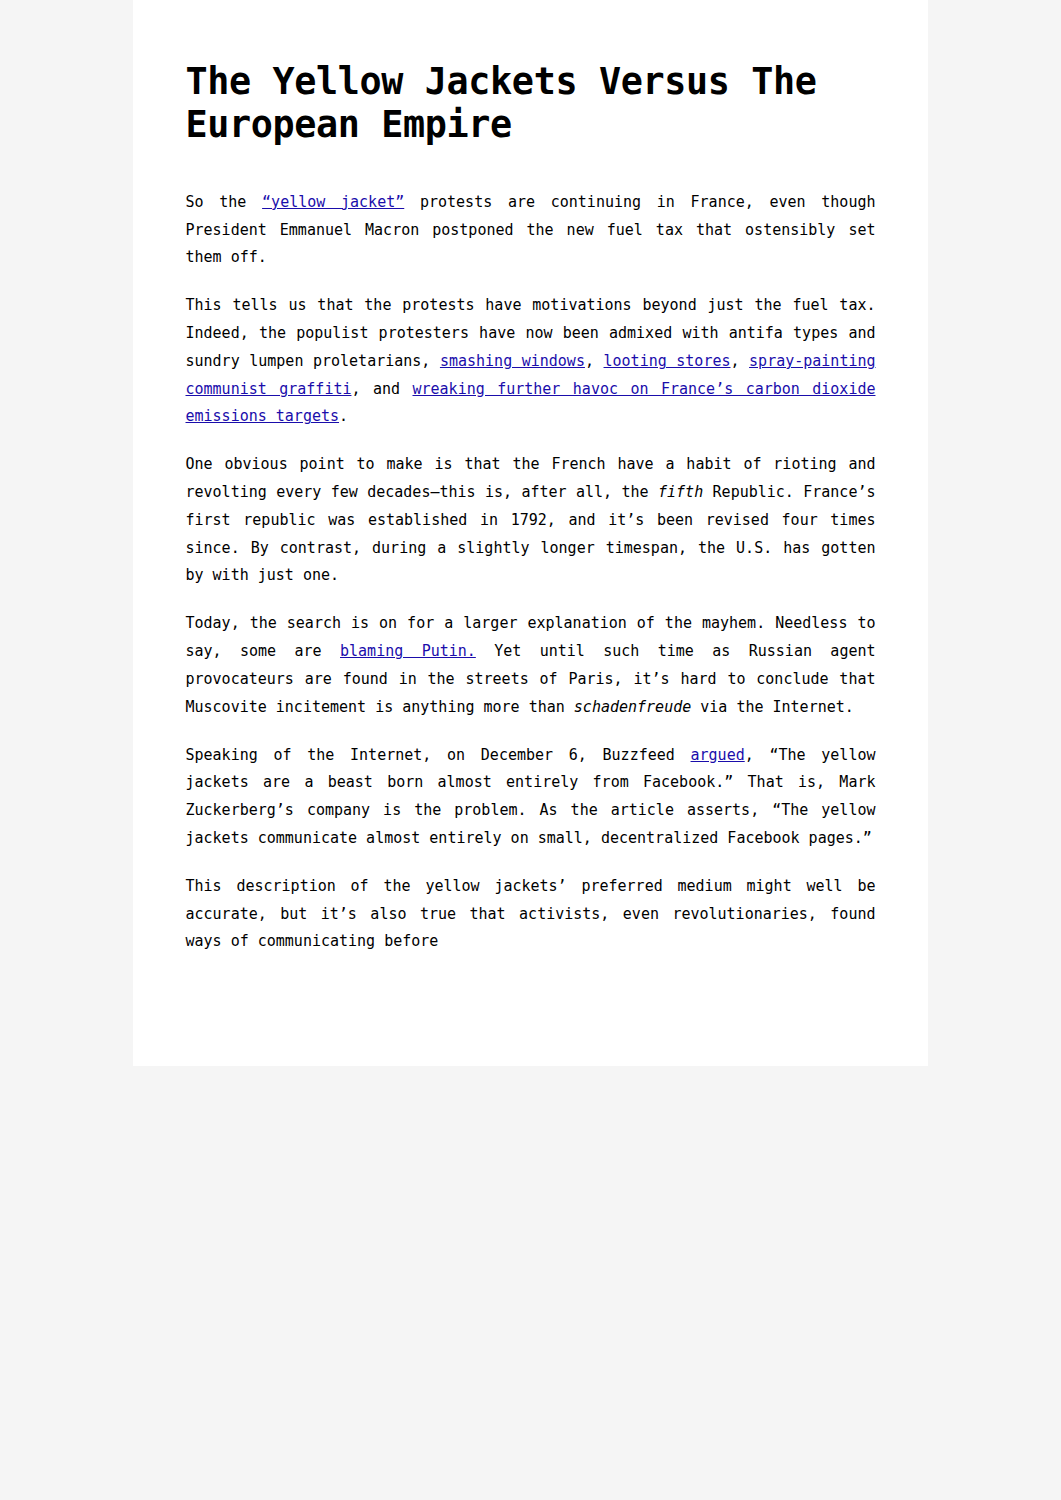The Yellow Jackets Versus The European Empire
So the “yellow jacket” protests are continuing in France, even though President Emmanuel Macron postponed the new fuel tax that ostensibly set them off.
This tells us that the protests have motivations beyond just the fuel tax. Indeed, the populist protesters have now been admixed with antifa types and sundry lumpen proletarians, smashing windows, looting stores, spray-painting communist graffiti, and wreaking further havoc on France’s carbon dioxide emissions targets.
One obvious point to make is that the French have a habit of rioting and revolting every few decades—this is, after all, the fifth Republic. France’s first republic was established in 1792, and it’s been revised four times since. By contrast, during a slightly longer timespan, the U.S. has gotten by with just one.
Today, the search is on for a larger explanation of the mayhem. Needless to say, some are blaming Putin. Yet until such time as Russian agent provocateurs are found in the streets of Paris, it’s hard to conclude that Muscovite incitement is anything more than schadenfreude via the Internet.
Speaking of the Internet, on December 6, Buzzfeed argued, “The yellow jackets are a beast born almost entirely from Facebook.” That is, Mark Zuckerberg’s company is the problem. As the article asserts, “The yellow jackets communicate almost entirely on small, decentralized Facebook pages.”
This description of the yellow jackets’ preferred medium might well be accurate, but it’s also true that activists, even revolutionaries, found ways of communicating before